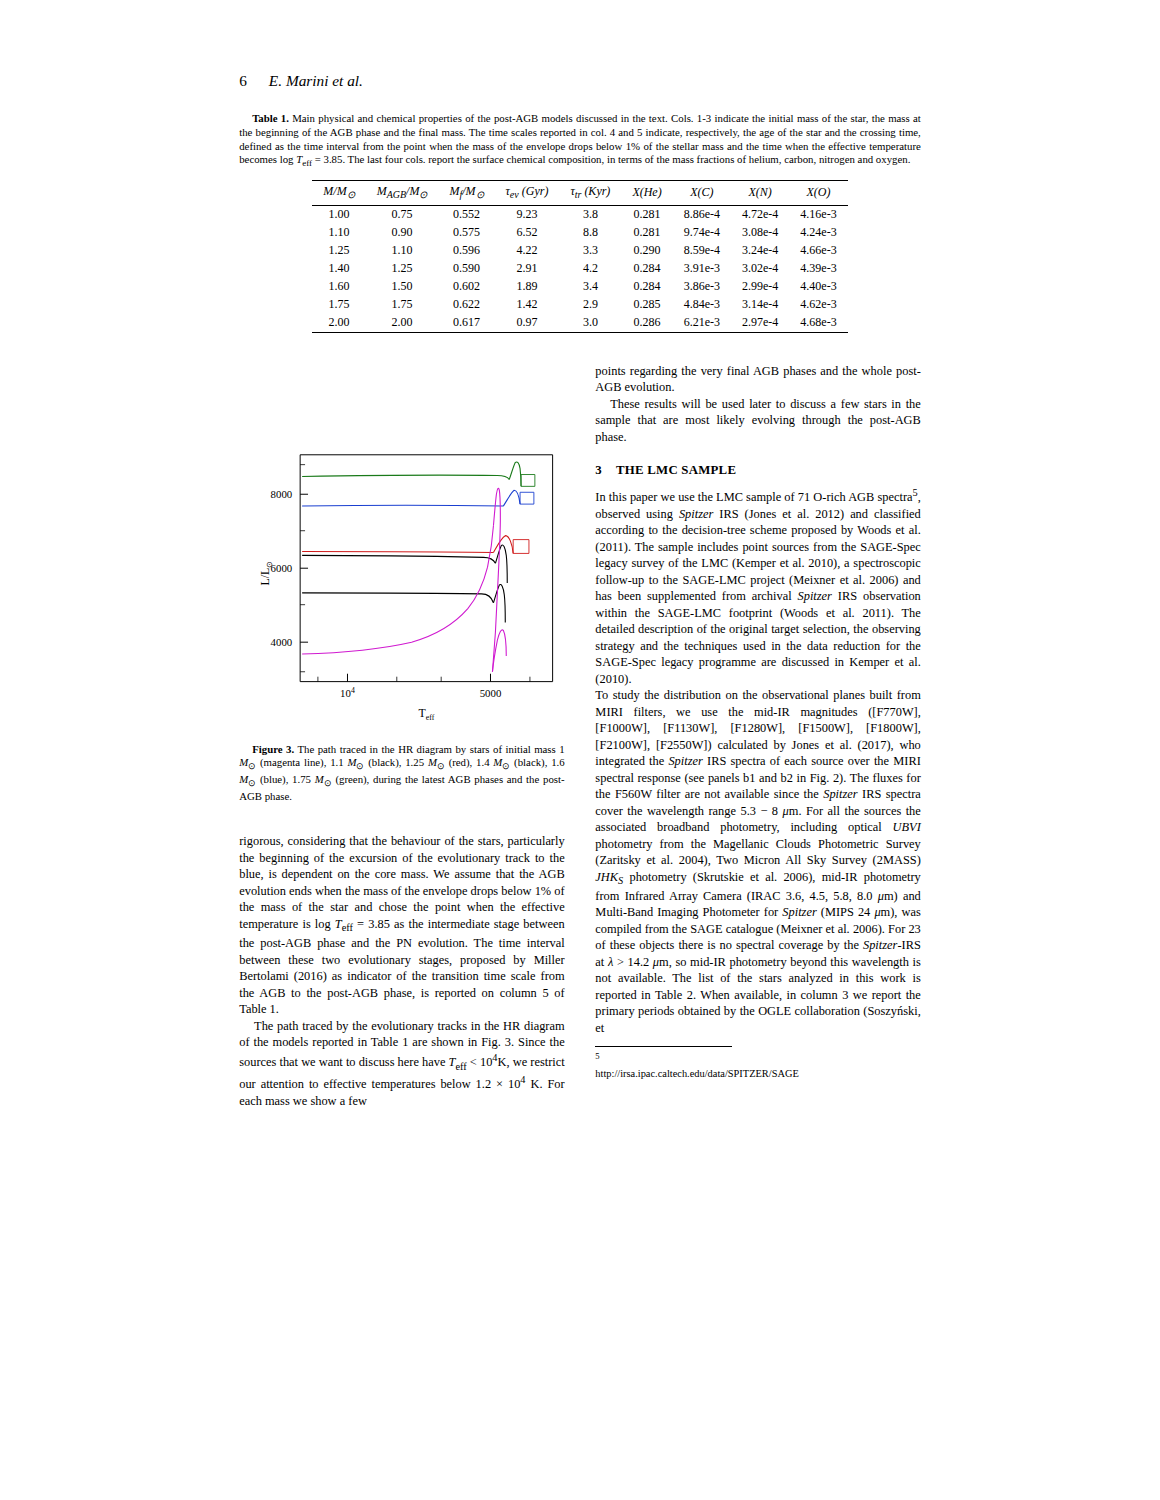6 E. Marini et al.
Table 1. Main physical and chemical properties of the post-AGB models discussed in the text. Cols. 1-3 indicate the initial mass of the star, the mass at the beginning of the AGB phase and the final mass. The time scales reported in col. 4 and 5 indicate, respectively, the age of the star and the crossing time, defined as the time interval from the point when the mass of the envelope drops below 1% of the stellar mass and the time when the effective temperature becomes log Teff = 3.85. The last four cols. report the surface chemical composition, in terms of the mass fractions of helium, carbon, nitrogen and oxygen.
| M /M ⊙ | M AGB / M ⊙ | M f / M ⊙ | τ ev (Gyr) | τ tr (Kyr) | X(He) | X(C) | X(N) | X(O) |
| --- | --- | --- | --- | --- | --- | --- | --- | --- |
| 1.00 | 0.75 | 0.552 | 9.23 | 3.8 | 0.281 | 8.86e-4 | 4.72e-4 | 4.16e-3 |
| 1.10 | 0.90 | 0.575 | 6.52 | 8.8 | 0.281 | 9.74e-4 | 3.08e-4 | 4.24e-3 |
| 1.25 | 1.10 | 0.596 | 4.22 | 3.3 | 0.290 | 8.59e-4 | 3.24e-4 | 4.66e-3 |
| 1.40 | 1.25 | 0.590 | 2.91 | 4.2 | 0.284 | 3.91e-3 | 3.02e-4 | 4.39e-3 |
| 1.60 | 1.50 | 0.602 | 1.89 | 3.4 | 0.284 | 3.86e-3 | 2.99e-4 | 4.40e-3 |
| 1.75 | 1.75 | 0.622 | 1.42 | 2.9 | 0.285 | 4.84e-3 | 3.14e-4 | 4.62e-3 |
| 2.00 | 2.00 | 0.617 | 0.97 | 3.0 | 0.286 | 6.21e-3 | 2.97e-4 | 4.68e-3 |
8000 6000 4000 104 5000 L/L⊙ Teff
Figure 3. The path traced in the HR diagram by stars of initial mass 1 M⊙ (magenta line), 1.1 M⊙ (black), 1.25 M⊙ (red), 1.4 M⊙ (black), 1.6 M⊙ (blue), 1.75 M⊙ (green), during the latest AGB phases and the post-AGB phase.
rigorous, considering that the behaviour of the stars, particularly the beginning of the excursion of the evolutionary track to the blue, is dependent on the core mass. We assume that the AGB evolution ends when the mass of the envelope drops below 1% of the mass of the star and chose the point when the effective temperature is log Teff = 3.85 as the intermediate stage between the post-AGB phase and the PN evolution. The time interval between these two evolutionary stages, proposed by Miller Bertolami (2016) as indicator of the transition time scale from the AGB to the post-AGB phase, is reported on column 5 of Table 1.
The path traced by the evolutionary tracks in the HR diagram of the models reported in Table 1 are shown in Fig. 3. Since the sources that we want to discuss here have Teff < 104K, we restrict our attention to effective temperatures below 1.2 × 104 K. For each mass we show a few
points regarding the very final AGB phases and the whole post-AGB evolution.
These results will be used later to discuss a few stars in the sample that are most likely evolving through the post-AGB phase.
3 THE LMC SAMPLE
In this paper we use the LMC sample of 71 O-rich AGB spectra5, observed using Spitzer IRS (Jones et al. 2012) and classified according to the decision-tree scheme proposed by Woods et al. (2011). The sample includes point sources from the SAGE-Spec legacy survey of the LMC (Kemper et al. 2010), a spectroscopic follow-up to the SAGE-LMC project (Meixner et al. 2006) and has been supplemented from archival Spitzer IRS observation within the SAGE-LMC footprint (Woods et al. 2011). The detailed description of the original target selection, the observing strategy and the techniques used in the data reduction for the SAGE-Spec legacy programme are discussed in Kemper et al. (2010).
To study the distribution on the observational planes built from MIRI filters, we use the mid-IR magnitudes ([F770W], [F1000W], [F1130W], [F1280W], [F1500W], [F1800W], [F2100W], [F2550W]) calculated by Jones et al. (2017), who integrated the Spitzer IRS spectra of each source over the MIRI spectral response (see panels b1 and b2 in Fig. 2). The fluxes for the F560W filter are not available since the Spitzer IRS spectra cover the wavelength range 5.3 − 8 μm. For all the sources the associated broadband photometry, including optical UBVI photometry from the Magellanic Clouds Photometric Survey (Zaritsky et al. 2004), Two Micron All Sky Survey (2MASS) JHKS photometry (Skrutskie et al. 2006), mid-IR photometry from Infrared Array Camera (IRAC 3.6, 4.5, 5.8, 8.0 μm) and Multi-Band Imaging Photometer for Spitzer (MIPS 24 μm), was compiled from the SAGE catalogue (Meixner et al. 2006). For 23 of these objects there is no spectral coverage by the Spitzer-IRS at λ > 14.2 μm, so mid-IR photometry beyond this wavelength is not available. The list of the stars analyzed in this work is reported in Table 2. When available, in column 3 we report the primary periods obtained by the OGLE collaboration (Soszyński, et
5 http://irsa.ipac.caltech.edu/data/SPITZER/SAGE